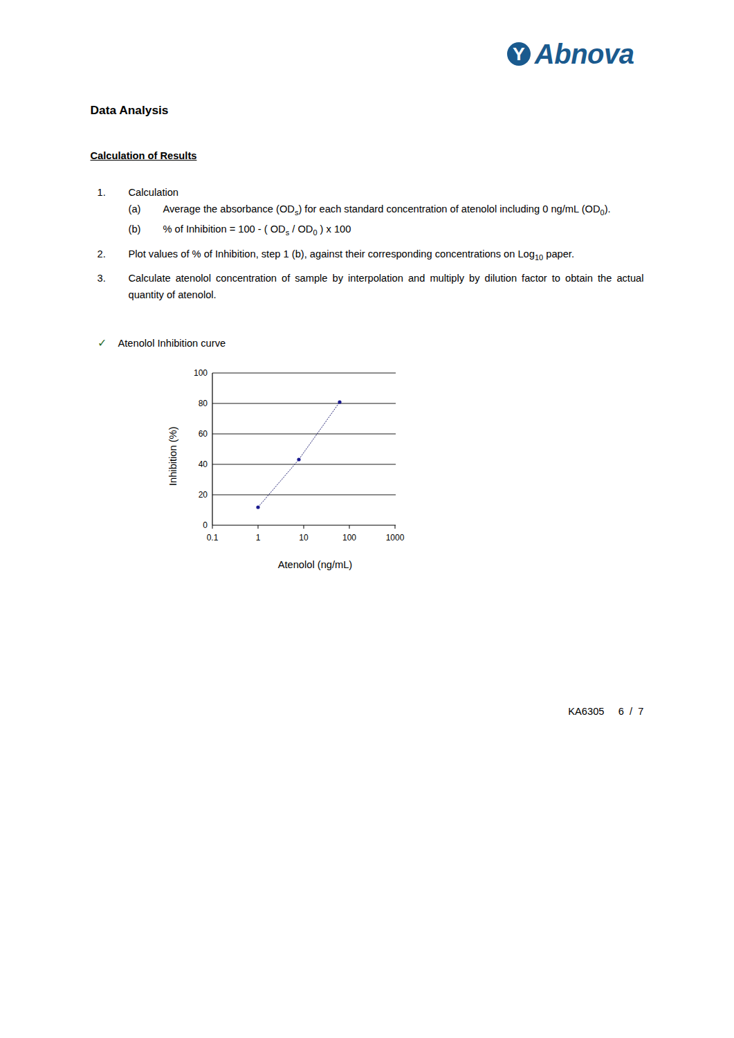Abnova
Data Analysis
Calculation of Results
Calculation
Average the absorbance (ODs) for each standard concentration of atenolol including 0 ng/mL (OD0).
% of Inhibition = 100 - ( ODs / OD0 ) x 100
Plot values of % of Inhibition, step 1 (b), against their corresponding concentrations on Log10 paper.
Calculate atenolol concentration of sample by interpolation and multiply by dilution factor to obtain the actual quantity of atenolol.
✓Atenolol Inhibition curve
Inhibition (%)
100 80 60 40 20 0 0.1 1 10 100 1000
Atenolol (ng/mL)
KA6305 6 / 7